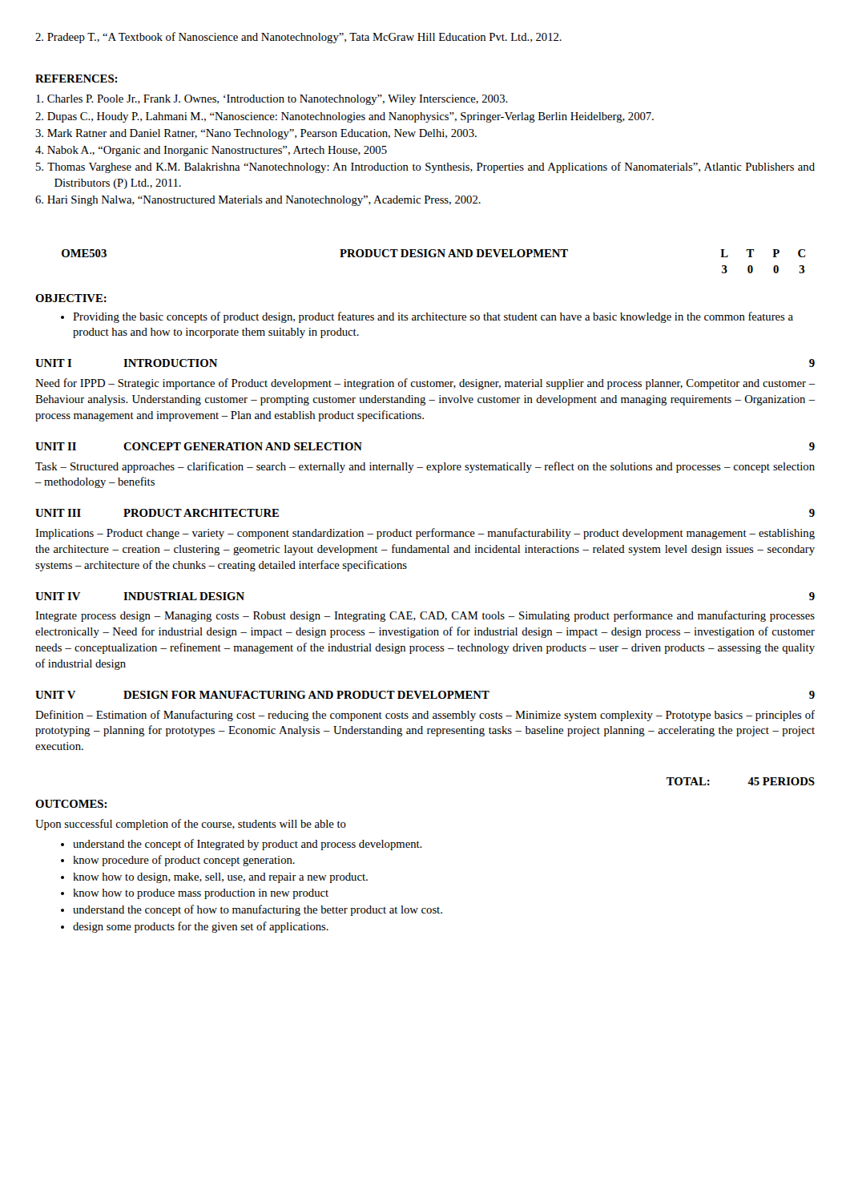2. Pradeep T., “A Textbook of Nanoscience and Nanotechnology”, Tata McGraw Hill Education Pvt. Ltd., 2012.
REFERENCES:
1. Charles P. Poole Jr., Frank J. Ownes, ‘Introduction to Nanotechnology”, Wiley Interscience, 2003.
2. Dupas C., Houdy P., Lahmani M., “Nanoscience: Nanotechnologies and Nanophysics”, Springer-Verlag Berlin Heidelberg, 2007.
3. Mark Ratner and Daniel Ratner, “Nano Technology”, Pearson Education, New Delhi, 2003.
4. Nabok A., “Organic and Inorganic Nanostructures”, Artech House, 2005
5. Thomas Varghese and K.M. Balakrishna “Nanotechnology: An Introduction to Synthesis, Properties and Applications of Nanomaterials”, Atlantic Publishers and Distributors (P) Ltd., 2011.
6. Hari Singh Nalwa, “Nanostructured Materials and Nanotechnology”, Academic Press, 2002.
| OME503 | PRODUCT DESIGN AND DEVELOPMENT | L T P C |
| | | 3 0 0 3 |
OBJECTIVE:
Providing the basic concepts of product design, product features and its architecture so that student can have a basic knowledge in the common features a product has and how to incorporate them suitably in product.
| UNIT I | INTRODUCTION | 9 |
Need for IPPD – Strategic importance of Product development – integration of customer, designer, material supplier and process planner, Competitor and customer – Behaviour analysis. Understanding customer – prompting customer understanding – involve customer in development and managing requirements – Organization – process management and improvement – Plan and establish product specifications.
| UNIT II | CONCEPT GENERATION AND SELECTION | 9 |
Task – Structured approaches – clarification – search – externally and internally – explore systematically – reflect on the solutions and processes – concept selection – methodology – benefits
| UNIT III | PRODUCT ARCHITECTURE | 9 |
Implications – Product change – variety – component standardization – product performance – manufacturability – product development management – establishing the architecture – creation – clustering – geometric layout development – fundamental and incidental interactions – related system level design issues – secondary systems – architecture of the chunks – creating detailed interface specifications
| UNIT IV | INDUSTRIAL DESIGN | 9 |
Integrate process design – Managing costs – Robust design – Integrating CAE, CAD, CAM tools – Simulating product performance and manufacturing processes electronically – Need for industrial design – impact – design process – investigation of for industrial design – impact – design process – investigation of customer needs – conceptualization – refinement – management of the industrial design process – technology driven products – user – driven products – assessing the quality of industrial design
| UNIT V | DESIGN FOR MANUFACTURING AND PRODUCT DEVELOPMENT | 9 |
Definition – Estimation of Manufacturing cost – reducing the component costs and assembly costs – Minimize system complexity – Prototype basics – principles of prototyping – planning for prototypes – Economic Analysis – Understanding and representing tasks – baseline project planning – accelerating the project – project execution.
TOTAL: 45 PERIODS
OUTCOMES:
Upon successful completion of the course, students will be able to
understand the concept of Integrated by product and process development.
know procedure of product concept generation.
know how to design, make, sell, use, and repair a new product.
know how to produce mass production in new product
understand the concept of how to manufacturing the better product at low cost.
design some products for the given set of applications.